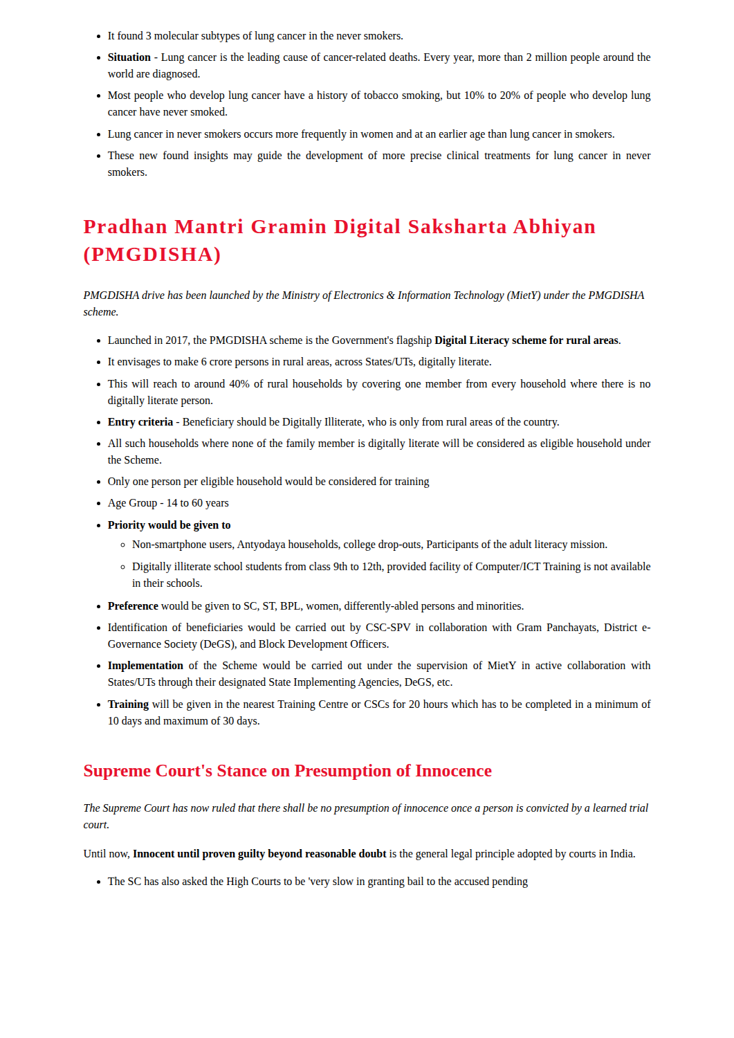It found 3 molecular subtypes of lung cancer in the never smokers.
Situation - Lung cancer is the leading cause of cancer-related deaths. Every year, more than 2 million people around the world are diagnosed.
Most people who develop lung cancer have a history of tobacco smoking, but 10% to 20% of people who develop lung cancer have never smoked.
Lung cancer in never smokers occurs more frequently in women and at an earlier age than lung cancer in smokers.
These new found insights may guide the development of more precise clinical treatments for lung cancer in never smokers.
Pradhan Mantri Gramin Digital Saksharta Abhiyan (PMGDISHA)
PMGDISHA drive has been launched by the Ministry of Electronics & Information Technology (MietY) under the PMGDISHA scheme.
Launched in 2017, the PMGDISHA scheme is the Government's flagship Digital Literacy scheme for rural areas.
It envisages to make 6 crore persons in rural areas, across States/UTs, digitally literate.
This will reach to around 40% of rural households by covering one member from every household where there is no digitally literate person.
Entry criteria - Beneficiary should be Digitally Illiterate, who is only from rural areas of the country.
All such households where none of the family member is digitally literate will be considered as eligible household under the Scheme.
Only one person per eligible household would be considered for training
Age Group - 14 to 60 years
Priority would be given to
Non-smartphone users, Antyodaya households, college drop-outs, Participants of the adult literacy mission.
Digitally illiterate school students from class 9th to 12th, provided facility of Computer/ICT Training is not available in their schools.
Preference would be given to SC, ST, BPL, women, differently-abled persons and minorities.
Identification of beneficiaries would be carried out by CSC-SPV in collaboration with Gram Panchayats, District e-Governance Society (DeGS), and Block Development Officers.
Implementation of the Scheme would be carried out under the supervision of MietY in active collaboration with States/UTs through their designated State Implementing Agencies, DeGS, etc.
Training will be given in the nearest Training Centre or CSCs for 20 hours which has to be completed in a minimum of 10 days and maximum of 30 days.
Supreme Court's Stance on Presumption of Innocence
The Supreme Court has now ruled that there shall be no presumption of innocence once a person is convicted by a learned trial court.
Until now, Innocent until proven guilty beyond reasonable doubt is the general legal principle adopted by courts in India.
The SC has also asked the High Courts to be 'very slow in granting bail to the accused pending